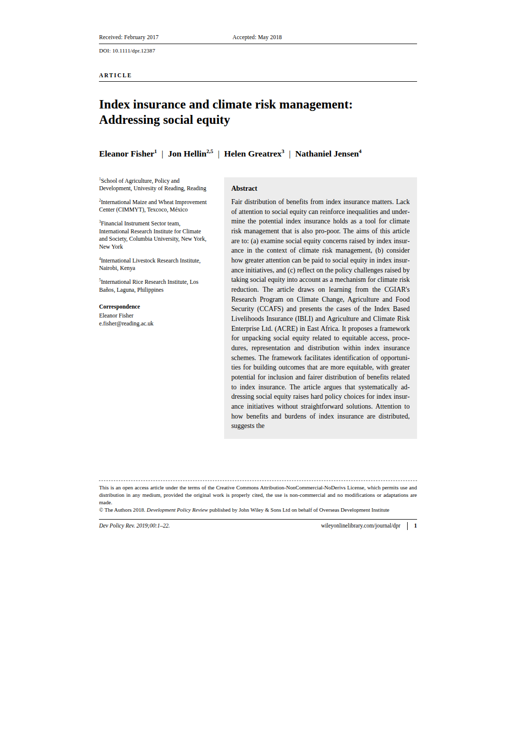Received: February 2017
Accepted: May 2018
DOI: 10.1111/dpr.12387
ARTICLE
Index insurance and climate risk management:
Addressing social equity
Eleanor Fisher1|Jon Hellin2,5|Helen Greatrex3|Nathaniel Jensen4
1School of Agriculture, Policy and Development, Univesity of Reading, Reading
2International Maize and Wheat Improvement Center (CIMMYT), Texcoco, México
3Financial Instrument Sector team, International Research Institute for Climate and Society, Columbia University, New York, New York
4International Livestock Research Institute, Nairobi, Kenya
5International Rice Research Institute, Los Baños, Laguna, Philippines
Correspondence
Eleanor Fisher
e.fisher@reading.ac.uk
Abstract
Fair distribution of benefits from index insurance matters. Lack of attention to social equity can reinforce inequalities and undermine the potential index insurance holds as a tool for climate risk management that is also pro-poor. The aims of this article are to: (a) examine social equity concerns raised by index insurance in the context of climate risk management, (b) consider how greater attention can be paid to social equity in index insurance initiatives, and (c) reflect on the policy challenges raised by taking social equity into account as a mechanism for climate risk reduction. The article draws on learning from the CGIAR's Research Program on Climate Change, Agriculture and Food Security (CCAFS) and presents the cases of the Index Based Livelihoods Insurance (IBLI) and Agriculture and Climate Risk Enterprise Ltd. (ACRE) in East Africa. It proposes a framework for unpacking social equity related to equitable access, procedures, representation and distribution within index insurance schemes. The framework facilitates identification of opportunities for building outcomes that are more equitable, with greater potential for inclusion and fairer distribution of benefits related to index insurance. The article argues that systematically addressing social equity raises hard policy choices for index insurance initiatives without straightforward solutions. Attention to how benefits and burdens of index insurance are distributed, suggests the
This is an open access article under the terms of the Creative Commons Attribution-NonCommercial-NoDerivs License, which permits use and distribution in any medium, provided the original work is properly cited, the use is non-commercial and no modifications or adaptations are made.
© The Authors 2018. Development Policy Review published by John Wiley & Sons Ltd on behalf of Overseas Development Institute
Dev Policy Rev. 2019;00:1–22.
wileyonlinelibrary.com/journal/dpr
1